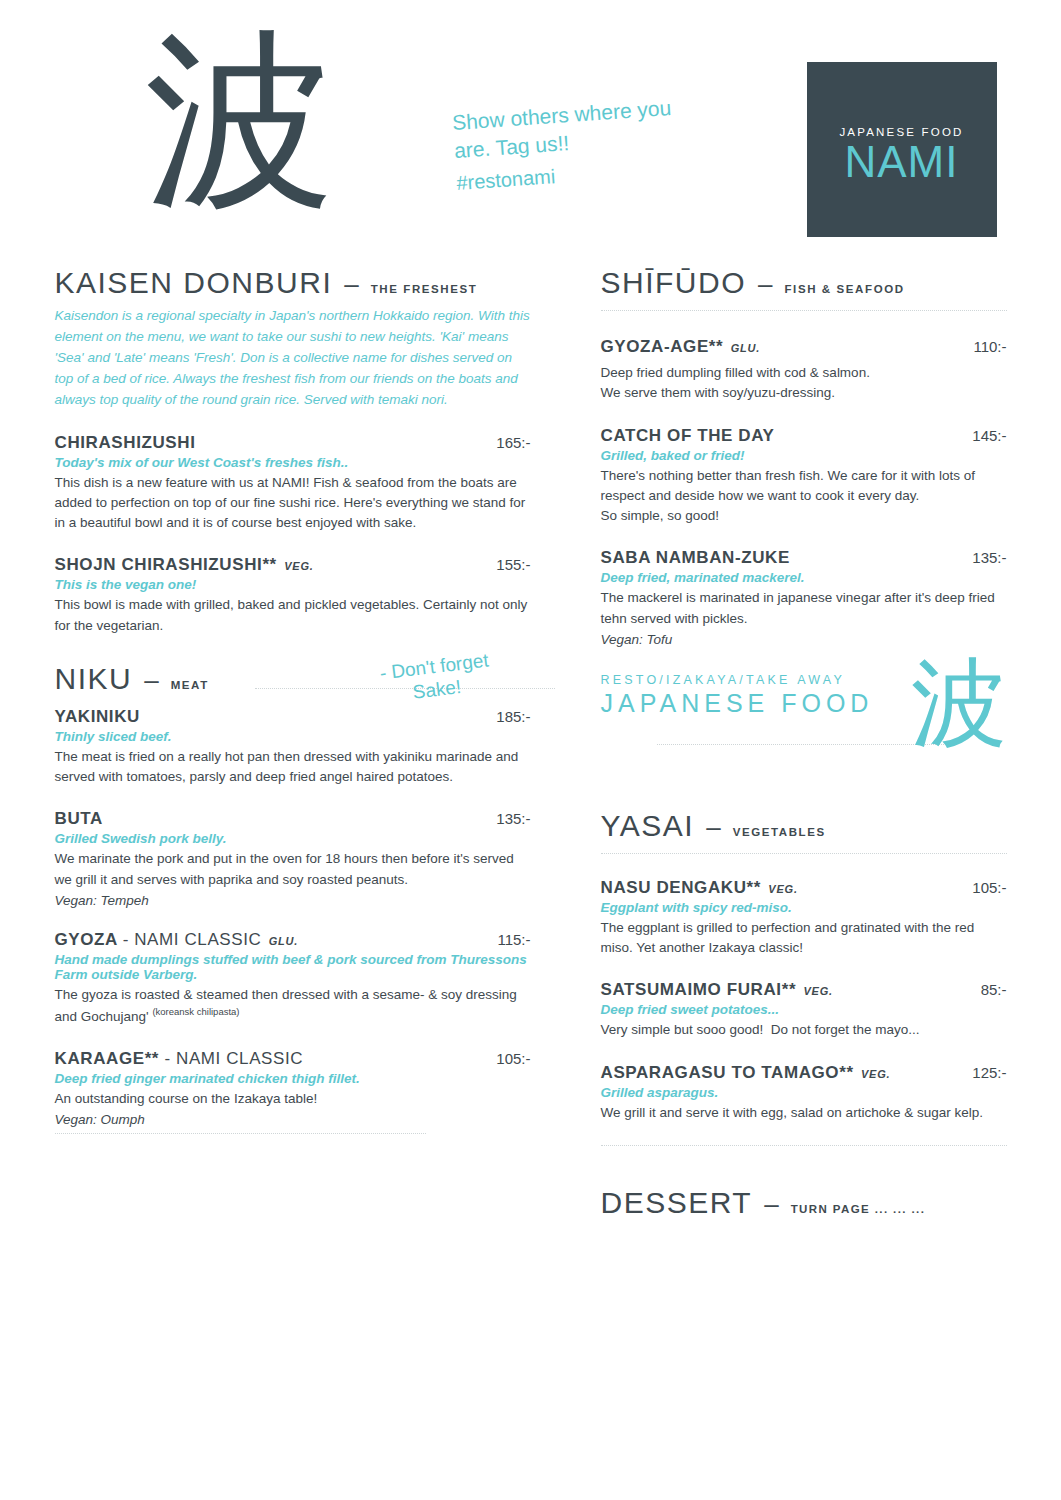波
Show others where you are. Tag us!! #restonami
JAPANESE FOOD
NAMI
Kaisen Donburi
– The Freshest
Kaisendon is a regional specialty in Japan's northern Hokkaido region. With this element on the menu, we want to take our sushi to new heights. 'Kai' means 'Sea' and 'Late' means 'Fresh'. Don is a collective name for dishes served on top of a bed of rice. Always the freshest fish from our friends on the boats and always top quality of the round grain rice. Served with temaki nori.
Chirashizushi
165:-
Today's mix of our West Coast's freshes fish..
This dish is a new feature with us at NAMI! Fish & seafood from the boats are added to perfection on top of our fine sushi rice. Here's everything we stand for in a beautiful bowl and it is of course best enjoyed with sake.
Shojn Chirashizushi** veg.
155:-
This is the vegan one!
This bowl is made with grilled, baked and pickled vegetables. Certainly not only for the vegetarian.
Niku
– Meat
- Don't forget
Sake!
Yakiniku
185:-
Thinly sliced beef.
The meat is fried on a really hot pan then dressed with yakiniku marinade and served with tomatoes, parsly and deep fried angel haired potatoes.
Buta
135:-
Grilled Swedish pork belly.
We marinate the pork and put in the oven for 18 hours then before it's served we grill it and serves with paprika and soy roasted peanuts.
Vegan: Tempeh
Gyoza - Nami Classic glu.
115:-
Hand made dumplings stuffed with beef & pork sourced from Thuressons Farm outside Varberg.
The gyoza is roasted & steamed then dressed with a sesame- & soy dressing and Gochujang' (koreansk chilipasta)
Karaage** - Nami Classic
105:-
Deep fried ginger marinated chicken thigh fillet.
An outstanding course on the Izakaya table!
Vegan: Oumph
Shīfūdo
– Fish & Seafood
Gyoza-Age** glu.
110:-
Deep fried dumpling filled with cod & salmon.
We serve them with soy/yuzu-dressing.
Catch of the Day
145:-
Grilled, baked or fried!
There's nothing better than fresh fish. We care for it with lots of respect and deside how we want to cook it every day.
So simple, so good!
Saba Namban-Zuke
135:-
Deep fried, marinated mackerel.
The mackerel is marinated in japanese vinegar after it's deep fried tehn served with pickles.
Vegan: Tofu
Resto/Izakaya/Take Away
Japanese Food
波
Yasai
– Vegetables
Nasu Dengaku** veg.
105:-
Eggplant with spicy red-miso.
The eggplant is grilled to perfection and gratinated with the red miso. Yet another Izakaya classic!
Satsumaimo Furai** veg.
85:-
Deep fried sweet potatoes...
Very simple but sooo good! Do not forget the mayo...
Asparagasu to Tamago** veg.
125:-
Grilled asparagus.
We grill it and serve it with egg, salad on artichoke & sugar kelp.
Dessert
– Turn page ... ... ...